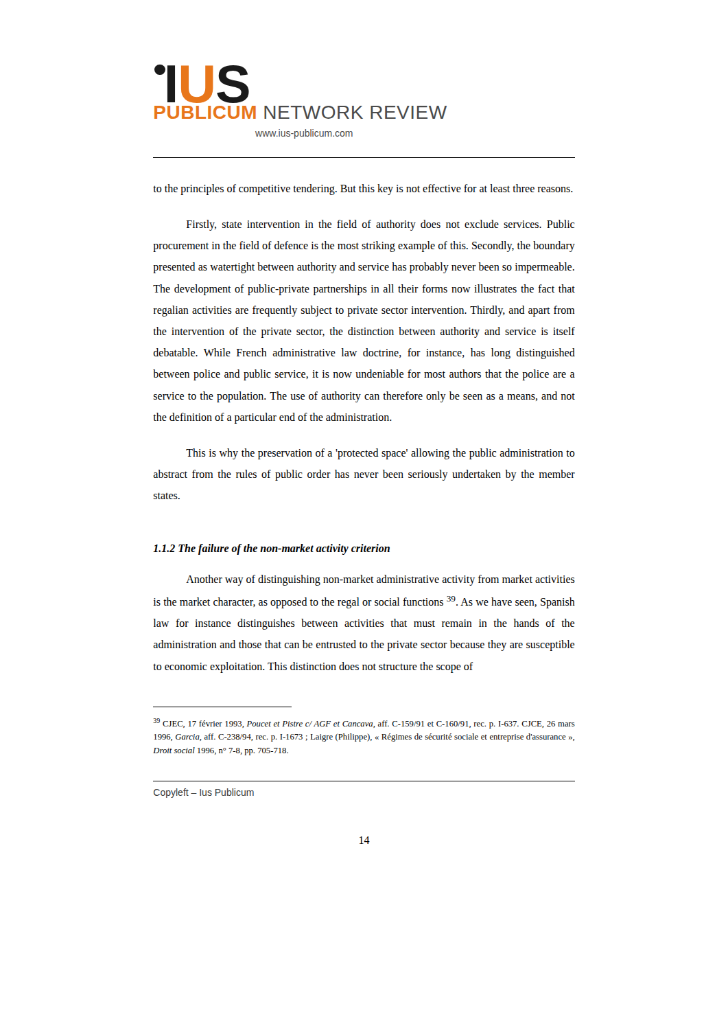IUS
PUBLICUM NETWORK REVIEW
www.ius-publicum.com
to the principles of competitive tendering. But this key is not effective for at least three reasons.
Firstly, state intervention in the field of authority does not exclude services. Public procurement in the field of defence is the most striking example of this. Secondly, the boundary presented as watertight between authority and service has probably never been so impermeable. The development of public-private partnerships in all their forms now illustrates the fact that regalian activities are frequently subject to private sector intervention. Thirdly, and apart from the intervention of the private sector, the distinction between authority and service is itself debatable. While French administrative law doctrine, for instance, has long distinguished between police and public service, it is now undeniable for most authors that the police are a service to the population. The use of authority can therefore only be seen as a means, and not the definition of a particular end of the administration.
This is why the preservation of a 'protected space' allowing the public administration to abstract from the rules of public order has never been seriously undertaken by the member states.
1.1.2 The failure of the non-market activity criterion
Another way of distinguishing non-market administrative activity from market activities is the market character, as opposed to the regal or social functions 39. As we have seen, Spanish law for instance distinguishes between activities that must remain in the hands of the administration and those that can be entrusted to the private sector because they are susceptible to economic exploitation. This distinction does not structure the scope of
39 CJEC, 17 février 1993, Poucet et Pistre c/ AGF et Cancava, aff. C-159/91 et C-160/91, rec. p. I-637. CJCE, 26 mars 1996, Garcia, aff. C-238/94, rec. p. I-1673 ; Laigre (Philippe), « Régimes de sécurité sociale et entreprise d'assurance », Droit social 1996, n° 7-8, pp. 705-718.
Copyleft – Ius Publicum
14